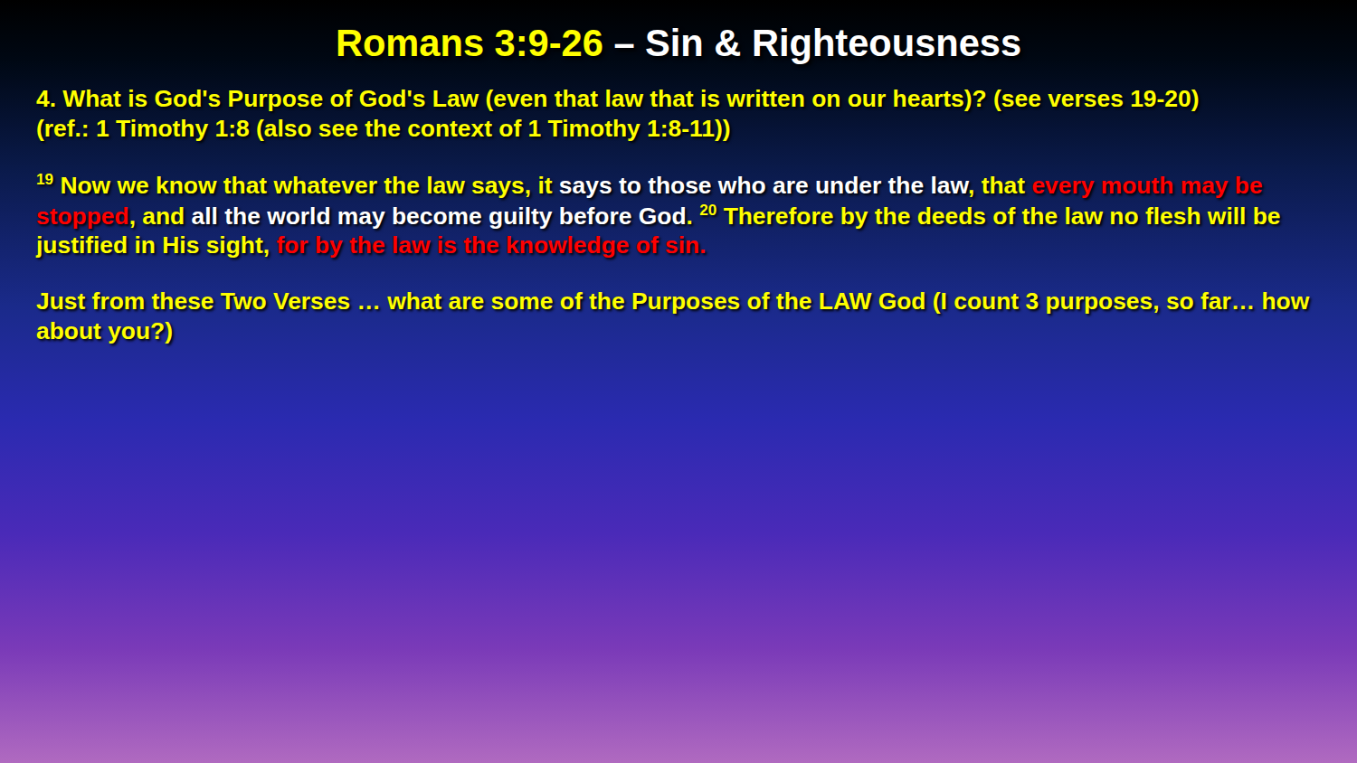Romans 3:9-26 – Sin & Righteousness
4. What is God's Purpose of God's Law (even that law that is written on our hearts)? (see verses 19-20)
(ref.: 1 Timothy 1:8 (also see the context of 1 Timothy 1:8-11))
19 Now we know that whatever the law says, it says to those who are under the law, that every mouth may be stopped, and all the world may become guilty before God. 20 Therefore by the deeds of the law no flesh will be justified in His sight, for by the law is the knowledge of sin.
Just from these Two Verses … what are some of the Purposes of the LAW God (I count 3 purposes, so far… how about you?)